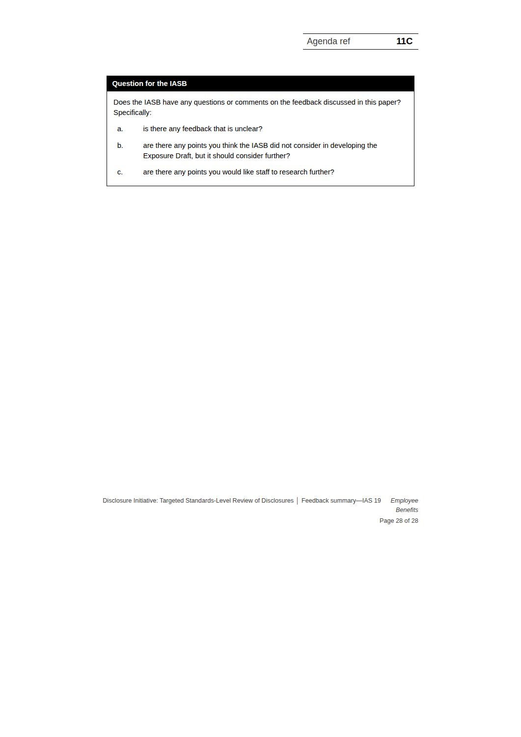Agenda ref 11C
Question for the IASB
Does the IASB have any questions or comments on the feedback discussed in this paper? Specifically:
a. is there any feedback that is unclear?
b. are there any points you think the IASB did not consider in developing the Exposure Draft, but it should consider further?
c. are there any points you would like staff to research further?
Disclosure Initiative: Targeted Standards-Level Review of Disclosures│Feedback summary—IAS 19 Employee Benefits
Page 28 of 28